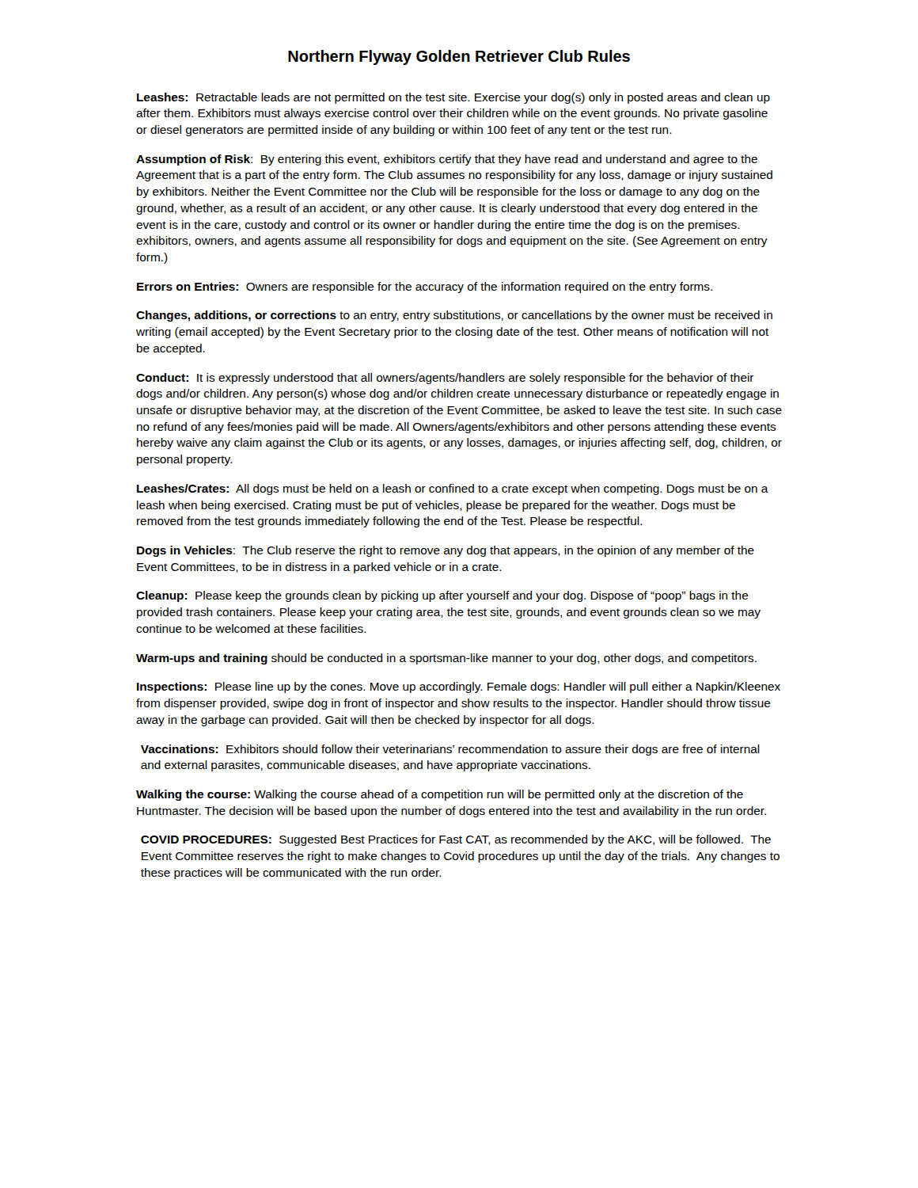Northern Flyway Golden Retriever Club Rules
Leashes: Retractable leads are not permitted on the test site. Exercise your dog(s) only in posted areas and clean up after them. Exhibitors must always exercise control over their children while on the event grounds. No private gasoline or diesel generators are permitted inside of any building or within 100 feet of any tent or the test run.
Assumption of Risk: By entering this event, exhibitors certify that they have read and understand and agree to the Agreement that is a part of the entry form. The Club assumes no responsibility for any loss, damage or injury sustained by exhibitors. Neither the Event Committee nor the Club will be responsible for the loss or damage to any dog on the ground, whether, as a result of an accident, or any other cause. It is clearly understood that every dog entered in the event is in the care, custody and control or its owner or handler during the entire time the dog is on the premises. exhibitors, owners, and agents assume all responsibility for dogs and equipment on the site. (See Agreement on entry form.)
Errors on Entries: Owners are responsible for the accuracy of the information required on the entry forms.
Changes, additions, or corrections to an entry, entry substitutions, or cancellations by the owner must be received in writing (email accepted) by the Event Secretary prior to the closing date of the test. Other means of notification will not be accepted.
Conduct: It is expressly understood that all owners/agents/handlers are solely responsible for the behavior of their dogs and/or children. Any person(s) whose dog and/or children create unnecessary disturbance or repeatedly engage in unsafe or disruptive behavior may, at the discretion of the Event Committee, be asked to leave the test site. In such case no refund of any fees/monies paid will be made. All Owners/agents/exhibitors and other persons attending these events hereby waive any claim against the Club or its agents, or any losses, damages, or injuries affecting self, dog, children, or personal property.
Leashes/Crates: All dogs must be held on a leash or confined to a crate except when competing. Dogs must be on a leash when being exercised. Crating must be put of vehicles, please be prepared for the weather. Dogs must be removed from the test grounds immediately following the end of the Test. Please be respectful.
Dogs in Vehicles: The Club reserve the right to remove any dog that appears, in the opinion of any member of the Event Committees, to be in distress in a parked vehicle or in a crate.
Cleanup: Please keep the grounds clean by picking up after yourself and your dog. Dispose of “poop” bags in the provided trash containers. Please keep your crating area, the test site, grounds, and event grounds clean so we may continue to be welcomed at these facilities.
Warm-ups and training should be conducted in a sportsman-like manner to your dog, other dogs, and competitors.
Inspections: Please line up by the cones. Move up accordingly. Female dogs: Handler will pull either a Napkin/Kleenex from dispenser provided, swipe dog in front of inspector and show results to the inspector. Handler should throw tissue away in the garbage can provided. Gait will then be checked by inspector for all dogs.
Vaccinations: Exhibitors should follow their veterinarians’ recommendation to assure their dogs are free of internal and external parasites, communicable diseases, and have appropriate vaccinations.
Walking the course: Walking the course ahead of a competition run will be permitted only at the discretion of the Huntmaster. The decision will be based upon the number of dogs entered into the test and availability in the run order.
COVID PROCEDURES: Suggested Best Practices for Fast CAT, as recommended by the AKC, will be followed. The Event Committee reserves the right to make changes to Covid procedures up until the day of the trials. Any changes to these practices will be communicated with the run order.